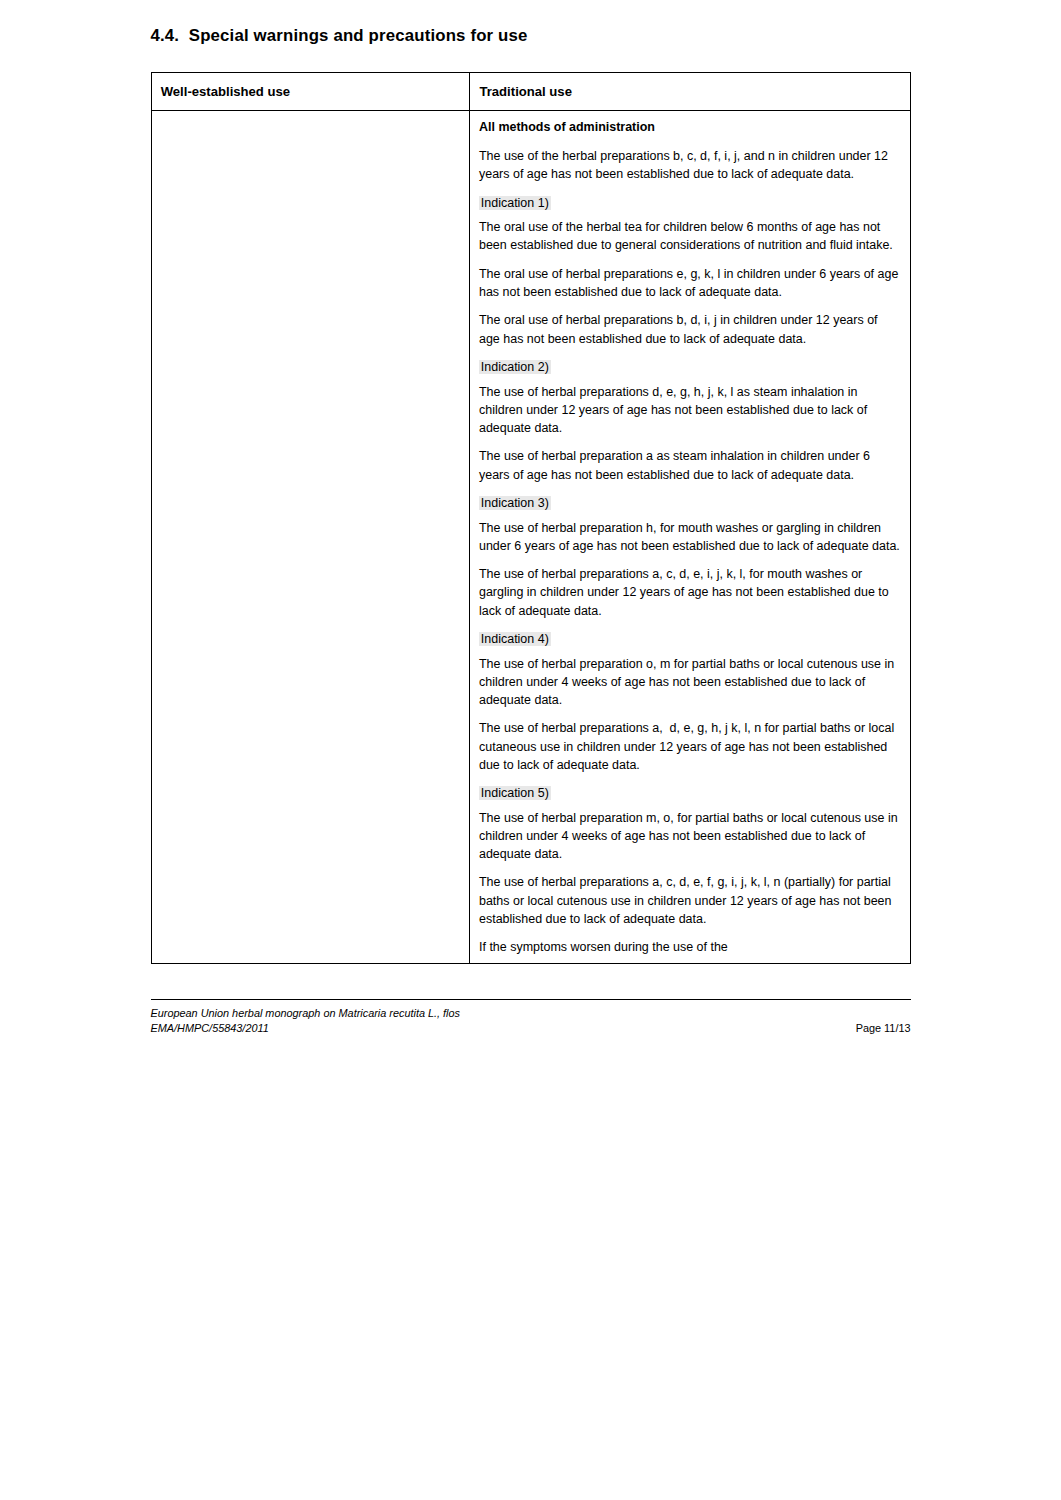4.4. Special warnings and precautions for use
| Well-established use | Traditional use |
| --- | --- |
| | All methods of administration The use of the herbal preparations b, c, d, f, i, j, and n in children under 12 years of age has not been established due to lack of adequate data. Indication 1) The oral use of the herbal tea for children below 6 months of age has not been established due to general considerations of nutrition and fluid intake. The oral use of herbal preparations e, g, k, l in children under 6 years of age has not been established due to lack of adequate data. The oral use of herbal preparations b, d, i, j in children under 12 years of age has not been established due to lack of adequate data. Indication 2) The use of herbal preparations d, e, g, h, j, k, l as steam inhalation in children under 12 years of age has not been established due to lack of adequate data. The use of herbal preparation a as steam inhalation in children under 6 years of age has not been established due to lack of adequate data. Indication 3) The use of herbal preparation h, for mouth washes or gargling in children under 6 years of age has not been established due to lack of adequate data. The use of herbal preparations a, c, d, e, i, j, k, l, for mouth washes or gargling in children under 12 years of age has not been established due to lack of adequate data. Indication 4) The use of herbal preparation o, m for partial baths or local cutenous use in children under 4 weeks of age has not been established due to lack of adequate data. The use of herbal preparations a, d, e, g, h, j k, l, n for partial baths or local cutaneous use in children under 12 years of age has not been established due to lack of adequate data. Indication 5) The use of herbal preparation m, o, for partial baths or local cutenous use in children under 4 weeks of age has not been established due to lack of adequate data. The use of herbal preparations a, c, d, e, f, g, i, j, k, l, n (partially) for partial baths or local cutenous use in children under 12 years of age has not been established due to lack of adequate data. If the symptoms worsen during the use of the |
European Union herbal monograph on Matricaria recutita L., flos
EMA/HMPC/55843/2011
Page 11/13